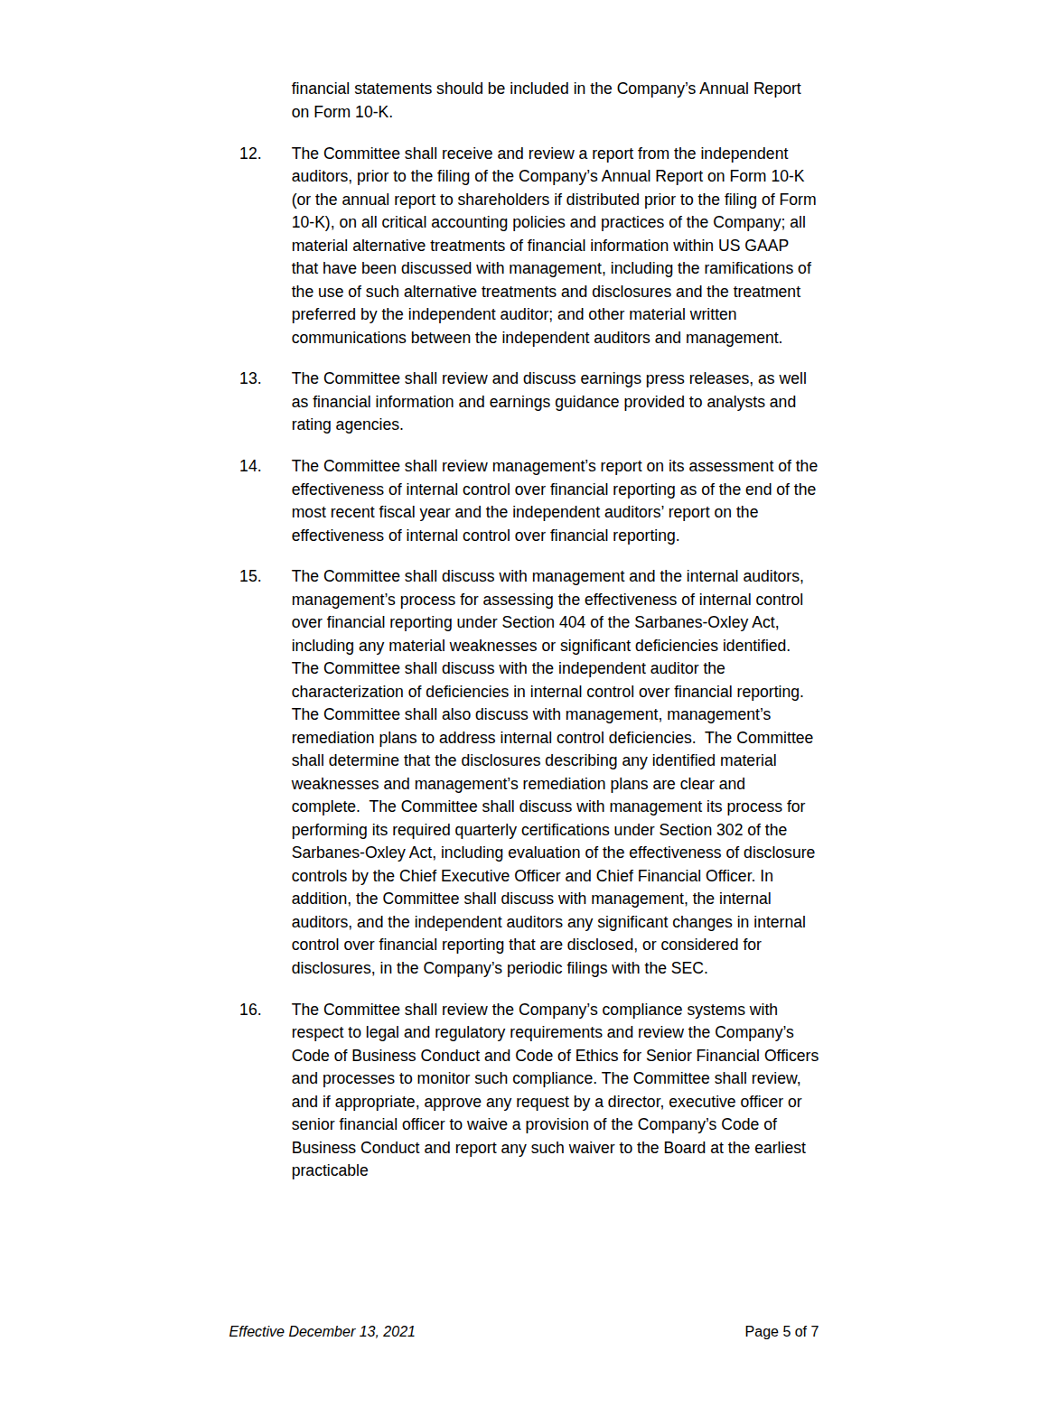financial statements should be included in the Company’s Annual Report on Form 10-K.
12. The Committee shall receive and review a report from the independent auditors, prior to the filing of the Company’s Annual Report on Form 10-K (or the annual report to shareholders if distributed prior to the filing of Form 10-K), on all critical accounting policies and practices of the Company; all material alternative treatments of financial information within US GAAP that have been discussed with management, including the ramifications of the use of such alternative treatments and disclosures and the treatment preferred by the independent auditor; and other material written communications between the independent auditors and management.
13. The Committee shall review and discuss earnings press releases, as well as financial information and earnings guidance provided to analysts and rating agencies.
14. The Committee shall review management’s report on its assessment of the effectiveness of internal control over financial reporting as of the end of the most recent fiscal year and the independent auditors’ report on the effectiveness of internal control over financial reporting.
15. The Committee shall discuss with management and the internal auditors, management’s process for assessing the effectiveness of internal control over financial reporting under Section 404 of the Sarbanes-Oxley Act, including any material weaknesses or significant deficiencies identified. The Committee shall discuss with the independent auditor the characterization of deficiencies in internal control over financial reporting. The Committee shall also discuss with management, management’s remediation plans to address internal control deficiencies. The Committee shall determine that the disclosures describing any identified material weaknesses and management’s remediation plans are clear and complete. The Committee shall discuss with management its process for performing its required quarterly certifications under Section 302 of the Sarbanes-Oxley Act, including evaluation of the effectiveness of disclosure controls by the Chief Executive Officer and Chief Financial Officer. In addition, the Committee shall discuss with management, the internal auditors, and the independent auditors any significant changes in internal control over financial reporting that are disclosed, or considered for disclosures, in the Company’s periodic filings with the SEC.
16. The Committee shall review the Company’s compliance systems with respect to legal and regulatory requirements and review the Company’s Code of Business Conduct and Code of Ethics for Senior Financial Officers and processes to monitor such compliance. The Committee shall review, and if appropriate, approve any request by a director, executive officer or senior financial officer to waive a provision of the Company’s Code of Business Conduct and report any such waiver to the Board at the earliest practicable
Effective December 13, 2021
Page 5 of 7